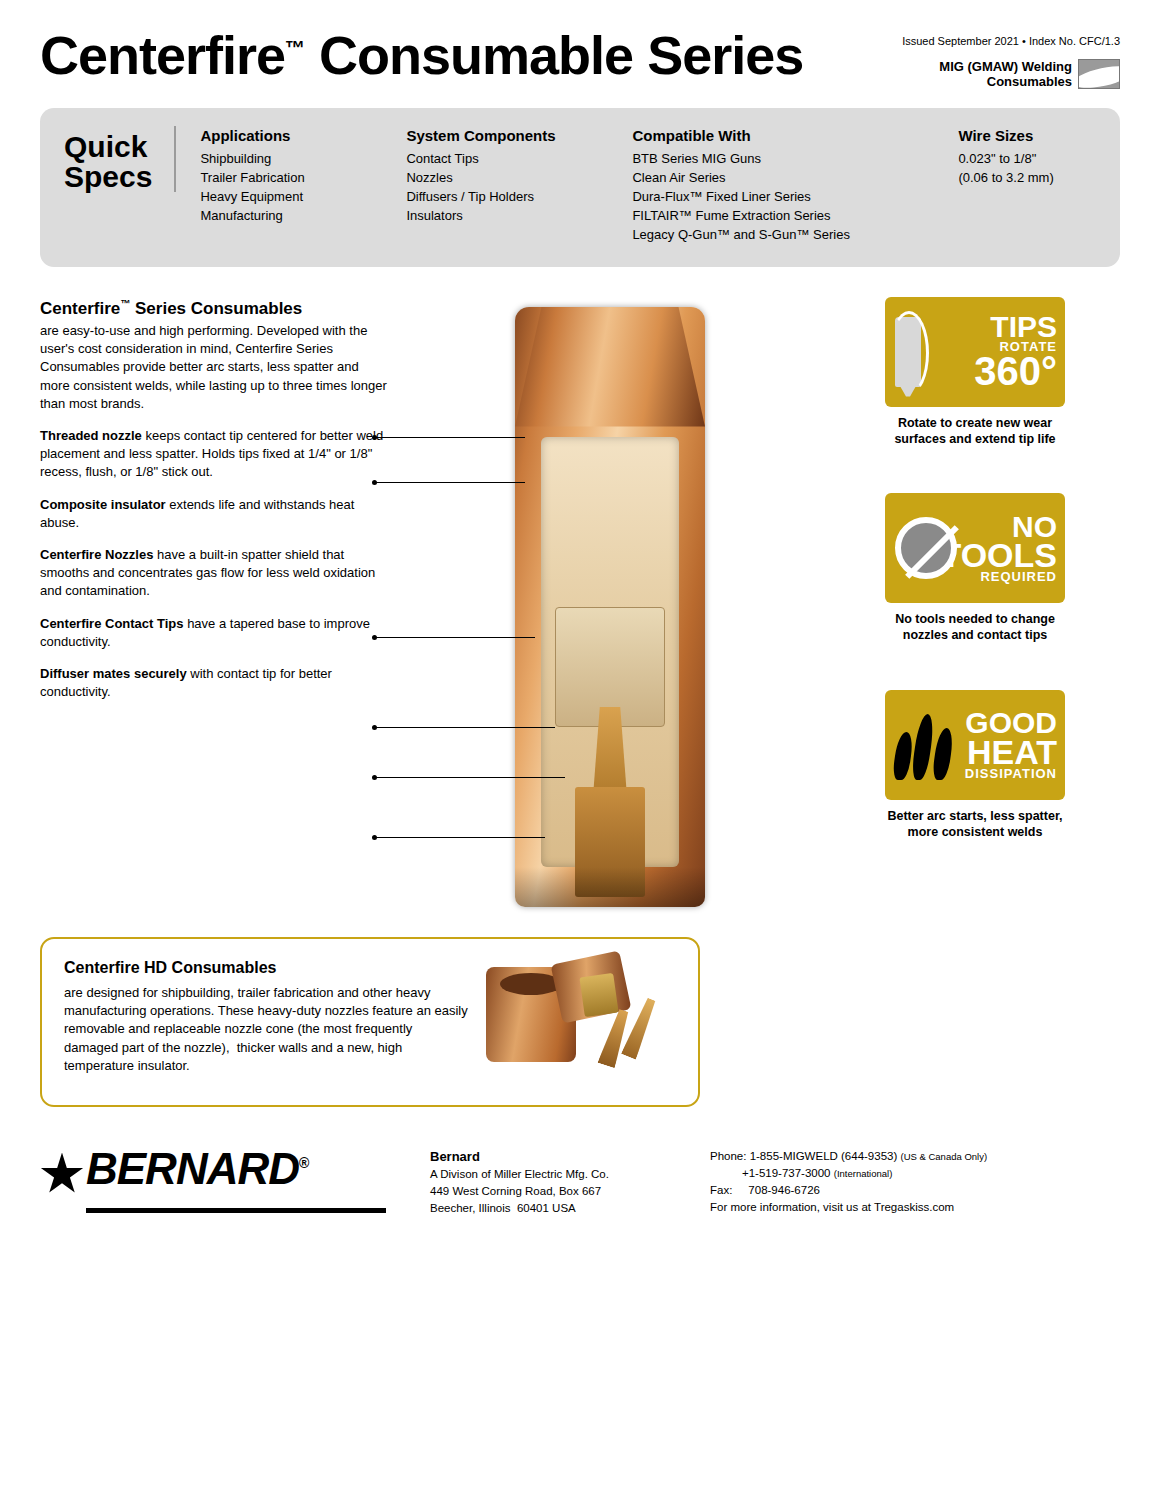Centerfire™ Consumable Series
Issued September 2021 • Index No. CFC/1.3
MIG (GMAW) Welding
Consumables
Quick
Specs
Applications
Shipbuilding
Trailer Fabrication
Heavy Equipment
Manufacturing
System Components
Contact Tips
Nozzles
Diffusers / Tip Holders
Insulators
Compatible With
BTB Series MIG Guns
Clean Air Series
Dura-Flux™ Fixed Liner Series
FILTAIR™ Fume Extraction Series
Legacy Q-Gun™ and S-Gun™ Series
Wire Sizes
0.023" to 1/8"
(0.06 to 3.2 mm)
Centerfire™ Series Consumables
are easy-to-use and high performing. Developed with the user's cost consideration in mind, Centerfire Series Consumables provide better arc starts, less spatter and more consistent welds, while lasting up to three times longer than most brands.
Threaded nozzle keeps contact tip centered for better weld placement and less spatter. Holds tips fixed at 1/4" or 1/8" recess, flush, or 1/8" stick out.
Composite insulator extends life and withstands heat abuse.
Centerfire Nozzles have a built-in spatter shield that smooths and concentrates gas flow for less weld oxidation and contamination.
Centerfire Contact Tips have a tapered base to improve conductivity.
Diffuser mates securely with contact tip for better conductivity.
TIPS ROTATE 360°
Rotate to create new wear
surfaces and extend tip life
NO TOOLS REQUIRED
No tools needed to change
nozzles and contact tips
GOOD HEAT DISSIPATION
Better arc starts, less spatter,
more consistent welds
Centerfire HD Consumables
are designed for shipbuilding, trailer fabrication and other heavy manufacturing operations. These heavy-duty nozzles feature an easily removable and replaceable nozzle cone (the most frequently damaged part of the nozzle), thicker walls and a new, high temperature insulator.
BERNARD®
Bernard
A Divison of Miller Electric Mfg. Co.
449 West Corning Road, Box 667
Beecher, Illinois 60401 USA
Phone: 1-855-MIGWELD (644-9353) (US & Canada Only)
+1-519-737-3000 (International)
Fax: 708-946-6726
For more information, visit us at Tregaskiss.com